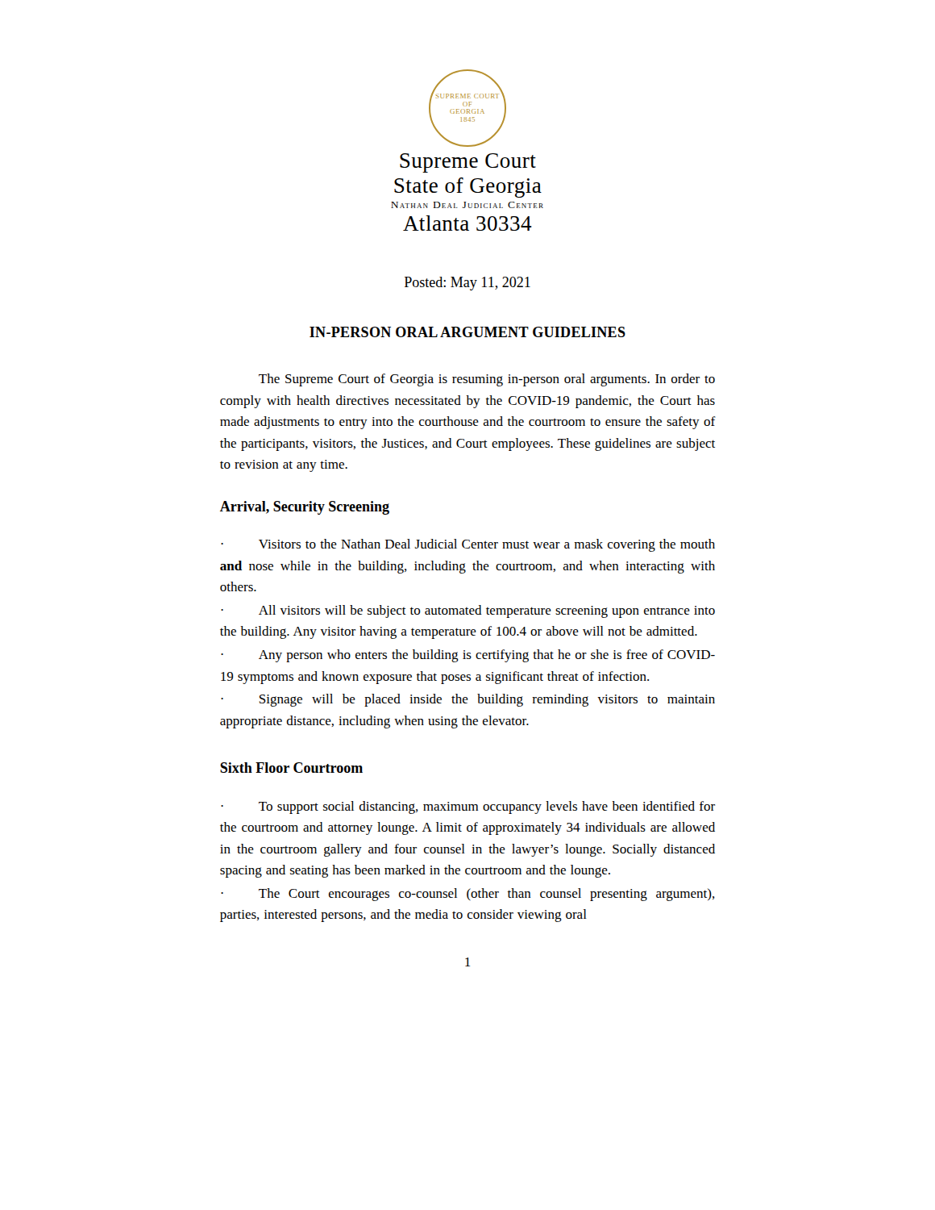SUPREME COURT
OF
GEORGIA
1845
Supreme Court
State of Georgia
Nathan Deal Judicial Center
Atlanta 30334
Posted: May 11, 2021
IN-PERSON ORAL ARGUMENT GUIDELINES
The Supreme Court of Georgia is resuming in-person oral arguments. In order to comply with health directives necessitated by the COVID-19 pandemic, the Court has made adjustments to entry into the courthouse and the courtroom to ensure the safety of the participants, visitors, the Justices, and Court employees. These guidelines are subject to revision at any time.
Arrival, Security Screening
·Visitors to the Nathan Deal Judicial Center must wear a mask covering the mouth and nose while in the building, including the courtroom, and when interacting with others.
·All visitors will be subject to automated temperature screening upon entrance into the building. Any visitor having a temperature of 100.4 or above will not be admitted.
·Any person who enters the building is certifying that he or she is free of COVID-19 symptoms and known exposure that poses a significant threat of infection.
·Signage will be placed inside the building reminding visitors to maintain appropriate distance, including when using the elevator.
Sixth Floor Courtroom
·To support social distancing, maximum occupancy levels have been identified for the courtroom and attorney lounge. A limit of approximately 34 individuals are allowed in the courtroom gallery and four counsel in the lawyer’s lounge. Socially distanced spacing and seating has been marked in the courtroom and the lounge.
·The Court encourages co-counsel (other than counsel presenting argument), parties, interested persons, and the media to consider viewing oral
1